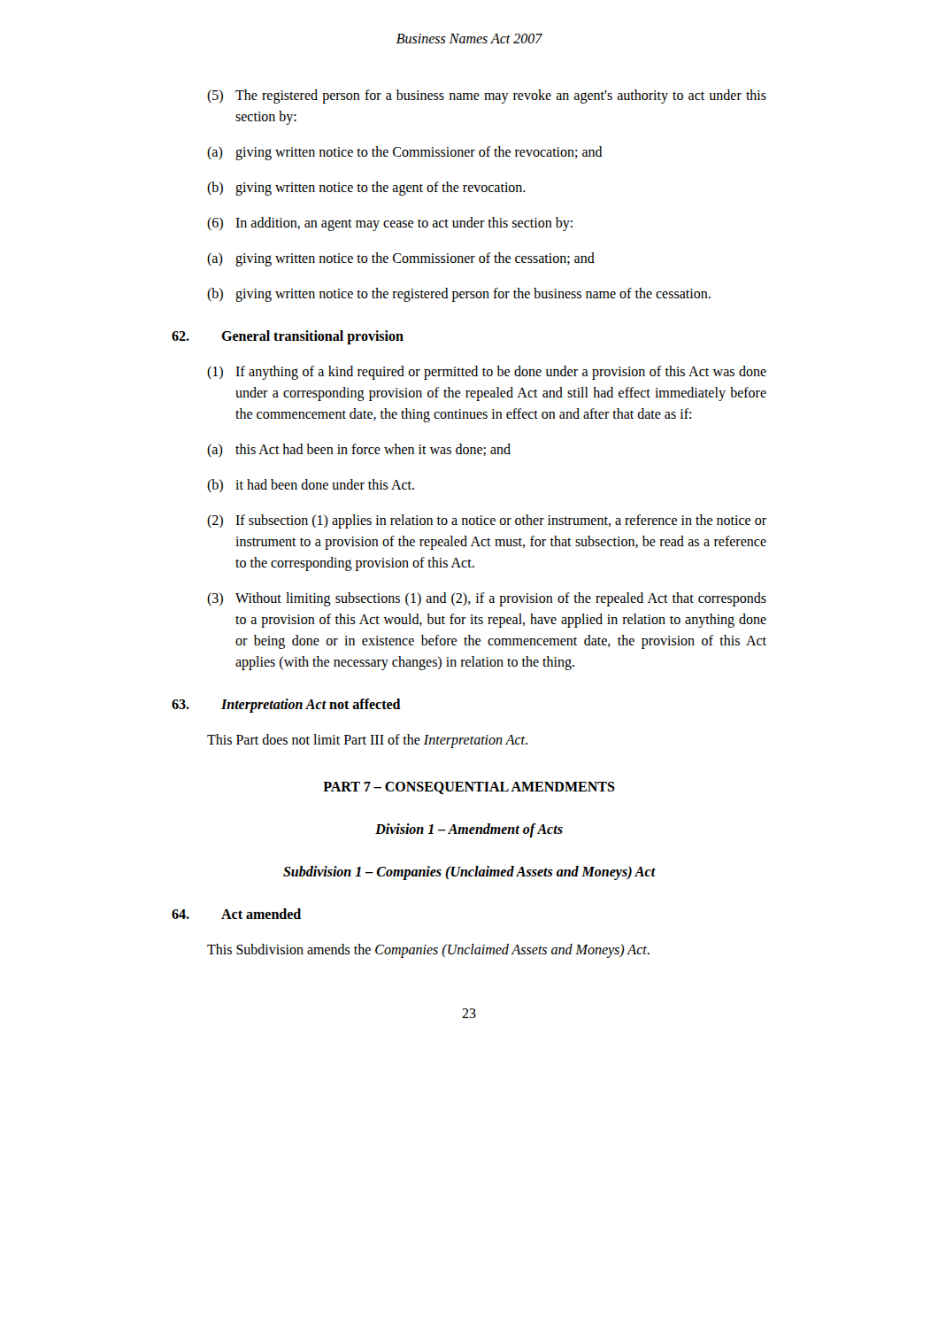Business Names Act 2007
(5)
The registered person for a business name may revoke an agent's authority to act under this section by:
(a)
giving written notice to the Commissioner of the revocation; and
(b)
giving written notice to the agent of the revocation.
(6)
In addition, an agent may cease to act under this section by:
(a)
giving written notice to the Commissioner of the cessation; and
(b)
giving written notice to the registered person for the business name of the cessation.
62.
General transitional provision
(1)
If anything of a kind required or permitted to be done under a provision of this Act was done under a corresponding provision of the repealed Act and still had effect immediately before the commencement date, the thing continues in effect on and after that date as if:
(a)
this Act had been in force when it was done; and
(b)
it had been done under this Act.
(2)
If subsection (1) applies in relation to a notice or other instrument, a reference in the notice or instrument to a provision of the repealed Act must, for that subsection, be read as a reference to the corresponding provision of this Act.
(3)
Without limiting subsections (1) and (2), if a provision of the repealed Act that corresponds to a provision of this Act would, but for its repeal, have applied in relation to anything done or being done or in existence before the commencement date, the provision of this Act applies (with the necessary changes) in relation to the thing.
63.
Interpretation Act not affected
This Part does not limit Part III of the Interpretation Act.
PART 7 – CONSEQUENTIAL AMENDMENTS
Division 1 – Amendment of Acts
Subdivision 1 – Companies (Unclaimed Assets and Moneys) Act
64.
Act amended
This Subdivision amends the Companies (Unclaimed Assets and Moneys) Act.
23